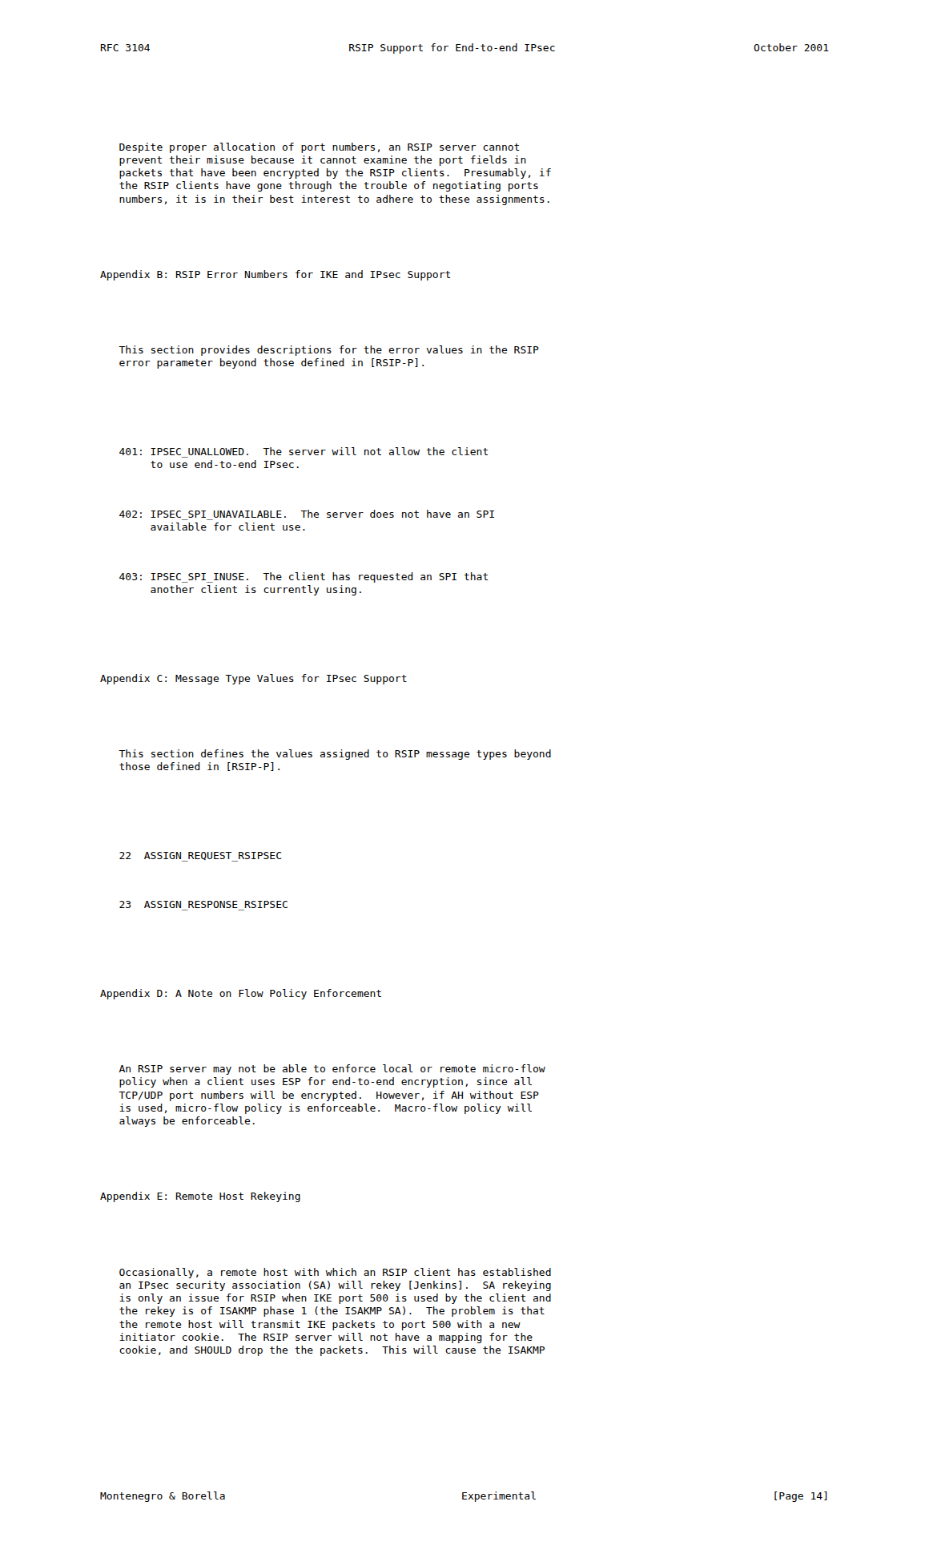RFC 3104 RSIP Support for End-to-end IPsec October 2001
Despite proper allocation of port numbers, an RSIP server cannot prevent their misuse because it cannot examine the port fields in packets that have been encrypted by the RSIP clients. Presumably, if the RSIP clients have gone through the trouble of negotiating ports numbers, it is in their best interest to adhere to these assignments.
Appendix B: RSIP Error Numbers for IKE and IPsec Support
This section provides descriptions for the error values in the RSIP error parameter beyond those defined in [RSIP-P].
401: IPSEC_UNALLOWED. The server will not allow the client to use end-to-end IPsec.
402: IPSEC_SPI_UNAVAILABLE. The server does not have an SPI available for client use.
403: IPSEC_SPI_INUSE. The client has requested an SPI that another client is currently using.
Appendix C: Message Type Values for IPsec Support
This section defines the values assigned to RSIP message types beyond those defined in [RSIP-P].
22 ASSIGN_REQUEST_RSIPSEC
23 ASSIGN_RESPONSE_RSIPSEC
Appendix D: A Note on Flow Policy Enforcement
An RSIP server may not be able to enforce local or remote micro-flow policy when a client uses ESP for end-to-end encryption, since all TCP/UDP port numbers will be encrypted. However, if AH without ESP is used, micro-flow policy is enforceable. Macro-flow policy will always be enforceable.
Appendix E: Remote Host Rekeying
Occasionally, a remote host with which an RSIP client has established an IPsec security association (SA) will rekey [Jenkins]. SA rekeying is only an issue for RSIP when IKE port 500 is used by the client and the rekey is of ISAKMP phase 1 (the ISAKMP SA). The problem is that the remote host will transmit IKE packets to port 500 with a new initiator cookie. The RSIP server will not have a mapping for the cookie, and SHOULD drop the the packets. This will cause the ISAKMP
Montenegro & Borella Experimental[Page 14]